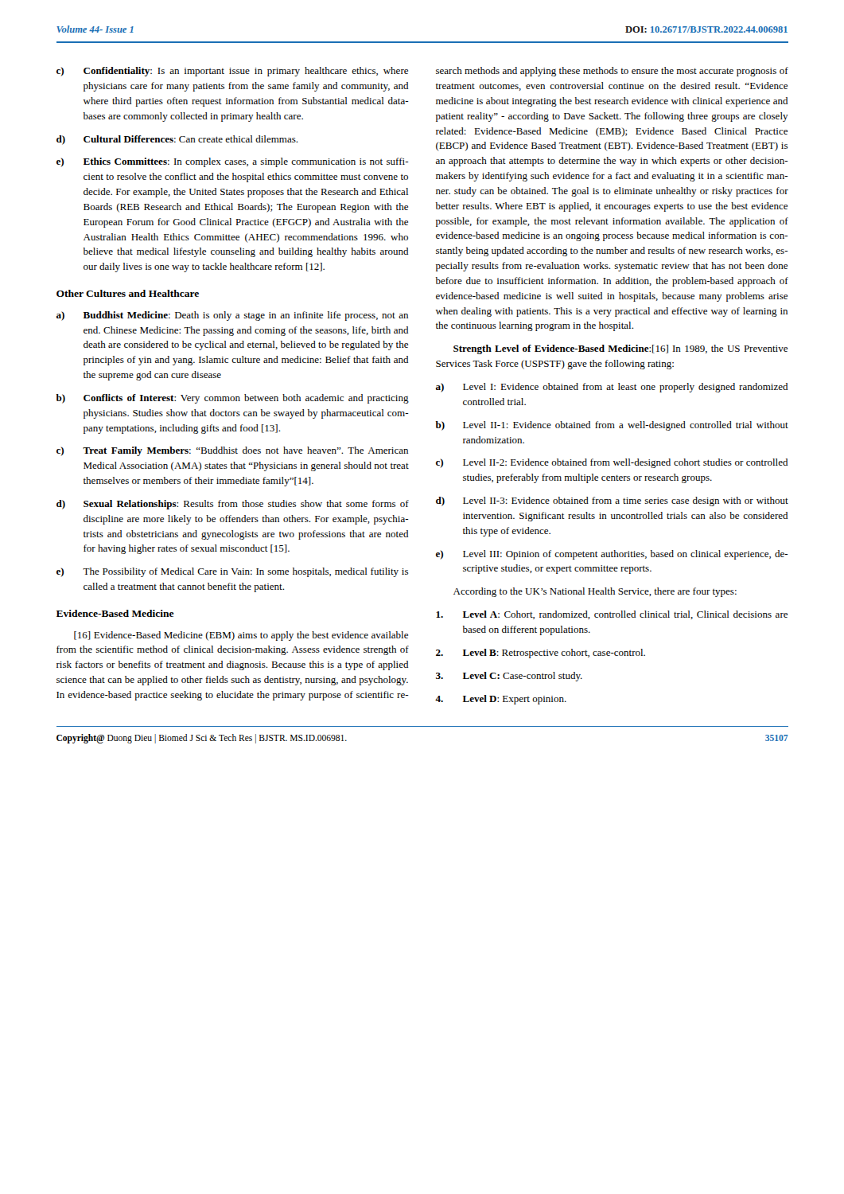Volume 44- Issue 1
DOI: 10.26717/BJSTR.2022.44.006981
c) Confidentiality: Is an important issue in primary healthcare ethics, where physicians care for many patients from the same family and community, and where third parties often request information from Substantial medical databases are commonly collected in primary health care.
d) Cultural Differences: Can create ethical dilemmas.
e) Ethics Committees: In complex cases, a simple communication is not sufficient to resolve the conflict and the hospital ethics committee must convene to decide. For example, the United States proposes that the Research and Ethical Boards (REB Research and Ethical Boards); The European Region with the European Forum for Good Clinical Practice (EFGCP) and Australia with the Australian Health Ethics Committee (AHEC) recommendations 1996. who believe that medical lifestyle counseling and building healthy habits around our daily lives is one way to tackle healthcare reform [12].
Other Cultures and Healthcare
a) Buddhist Medicine: Death is only a stage in an infinite life process, not an end. Chinese Medicine: The passing and coming of the seasons, life, birth and death are considered to be cyclical and eternal, believed to be regulated by the principles of yin and yang. Islamic culture and medicine: Belief that faith and the supreme god can cure disease
b) Conflicts of Interest: Very common between both academic and practicing physicians. Studies show that doctors can be swayed by pharmaceutical company temptations, including gifts and food [13].
c) Treat Family Members: “Buddhist does not have heaven”. The American Medical Association (AMA) states that “Physicians in general should not treat themselves or members of their immediate family”[14].
d) Sexual Relationships: Results from those studies show that some forms of discipline are more likely to be offenders than others. For example, psychiatrists and obstetricians and gynecologists are two professions that are noted for having higher rates of sexual misconduct [15].
e) The Possibility of Medical Care in Vain: In some hospitals, medical futility is called a treatment that cannot benefit the patient.
Evidence-Based Medicine
[16] Evidence-Based Medicine (EBM) aims to apply the best evidence available from the scientific method of clinical decision-making. Assess evidence strength of risk factors or benefits of treatment and diagnosis. Because this is a type of applied science that can be applied to other fields such as dentistry, nursing, and psychology. In evidence-based practice seeking to elucidate the primary purpose of scientific research methods and applying these methods to ensure the most accurate prognosis of treatment outcomes, even controversial continue on the desired result. “Evidence medicine is about integrating the best research evidence with clinical experience and patient reality” - according to Dave Sackett. The following three groups are closely related: Evidence-Based Medicine (EMB); Evidence Based Clinical Practice (EBCP) and Evidence Based Treatment (EBT). Evidence-Based Treatment (EBT) is an approach that attempts to determine the way in which experts or other decision-makers by identifying such evidence for a fact and evaluating it in a scientific manner. study can be obtained. The goal is to eliminate unhealthy or risky practices for better results. Where EBT is applied, it encourages experts to use the best evidence possible, for example, the most relevant information available. The application of evidence-based medicine is an ongoing process because medical information is constantly being updated according to the number and results of new research works, especially results from re-evaluation works. systematic review that has not been done before due to insufficient information. In addition, the problem-based approach of evidence-based medicine is well suited in hospitals, because many problems arise when dealing with patients. This is a very practical and effective way of learning in the continuous learning program in the hospital.
Strength Level of Evidence-Based Medicine:[16] In 1989, the US Preventive Services Task Force (USPSTF) gave the following rating:
a) Level I: Evidence obtained from at least one properly designed randomized controlled trial.
b) Level II-1: Evidence obtained from a well-designed controlled trial without randomization.
c) Level II-2: Evidence obtained from well-designed cohort studies or controlled studies, preferably from multiple centers or research groups.
d) Level II-3: Evidence obtained from a time series case design with or without intervention. Significant results in uncontrolled trials can also be considered this type of evidence.
e) Level III: Opinion of competent authorities, based on clinical experience, descriptive studies, or expert committee reports.
According to the UK’s National Health Service, there are four types:
1. Level A: Cohort, randomized, controlled clinical trial, Clinical decisions are based on different populations.
2. Level B: Retrospective cohort, case-control.
3. Level C: Case-control study.
4. Level D: Expert opinion.
Copyright@ Duong Dieu | Biomed J Sci & Tech Res | BJSTR. MS.ID.006981.
35107